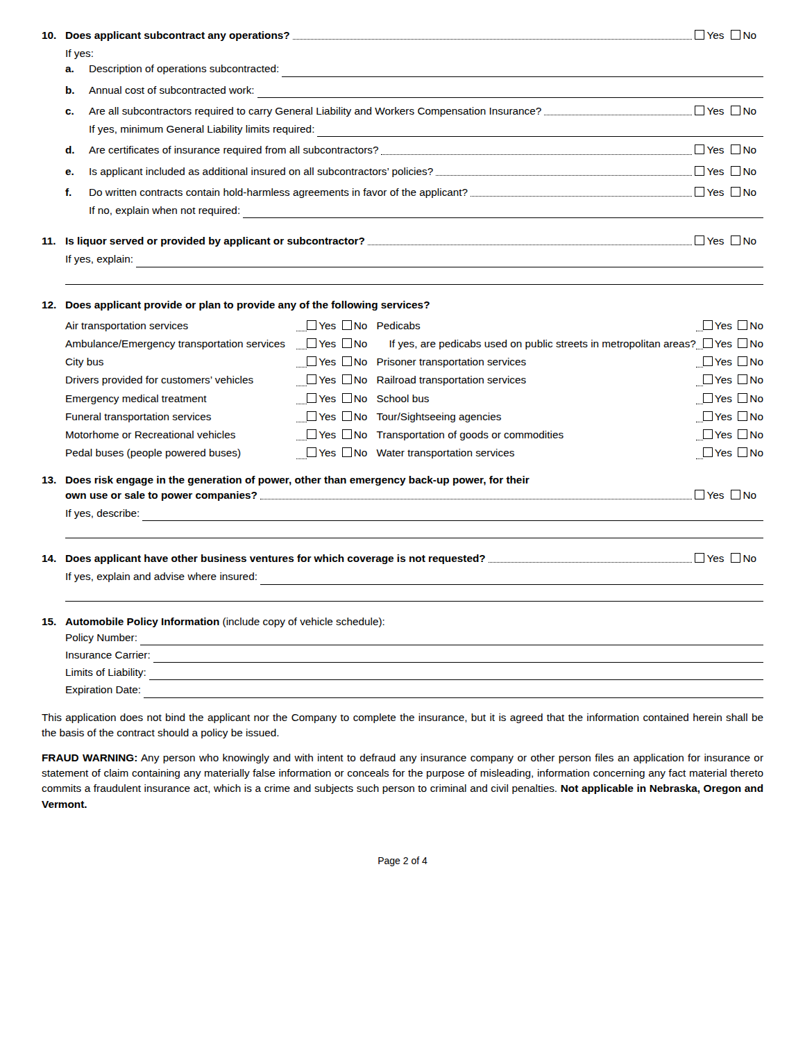10.
Does applicant subcontract any operations? Yes No
If yes:
a.
Description of operations subcontracted:
b.
Annual cost of subcontracted work:
c.
Are all subcontractors required to carry General Liability and Workers Compensation Insurance? Yes No
If yes, minimum General Liability limits required:
d.
Are certificates of insurance required from all subcontractors? Yes No
e.
Is applicant included as additional insured on all subcontractors’ policies? Yes No
f.
Do written contracts contain hold-harmless agreements in favor of the applicant? Yes No
If no, explain when not required:
11.
Is liquor served or provided by applicant or subcontractor? Yes No
If yes, explain:
12.
Does applicant provide or plan to provide any of the following services?
| Air transportation services | | Yes No | Pedicabs | | Yes No |
| Ambulance/Emergency transportation services | | Yes No | If yes, are pedicabs used on public streets in metropolitan areas? | | Yes No |
| City bus | | Yes No | Prisoner transportation services | | Yes No |
| Drivers provided for customers’ vehicles | | Yes No | Railroad transportation services | | Yes No |
| Emergency medical treatment | | Yes No | School bus | | Yes No |
| Funeral transportation services | | Yes No | Tour/Sightseeing agencies | | Yes No |
| Motorhome or Recreational vehicles | | Yes No | Transportation of goods or commodities | | Yes No |
| Pedal buses (people powered buses) | | Yes No | Water transportation services | | Yes No |
13.
Does risk engage in the generation of power, other than emergency back-up power, for their
own use or sale to power companies? Yes No
If yes, describe:
14.
Does applicant have other business ventures for which coverage is not requested? Yes No
If yes, explain and advise where insured:
15.
Automobile Policy Information (include copy of vehicle schedule):
Policy Number:
Insurance Carrier:
Limits of Liability:
Expiration Date:
This application does not bind the applicant nor the Company to complete the insurance, but it is agreed that the information contained herein shall be the basis of the contract should a policy be issued.
FRAUD WARNING: Any person who knowingly and with intent to defraud any insurance company or other person files an application for insurance or statement of claim containing any materially false information or conceals for the purpose of misleading, information concerning any fact material thereto commits a fraudulent insurance act, which is a crime and subjects such person to criminal and civil penalties. Not applicable in Nebraska, Oregon and Vermont.
Page 2 of 4